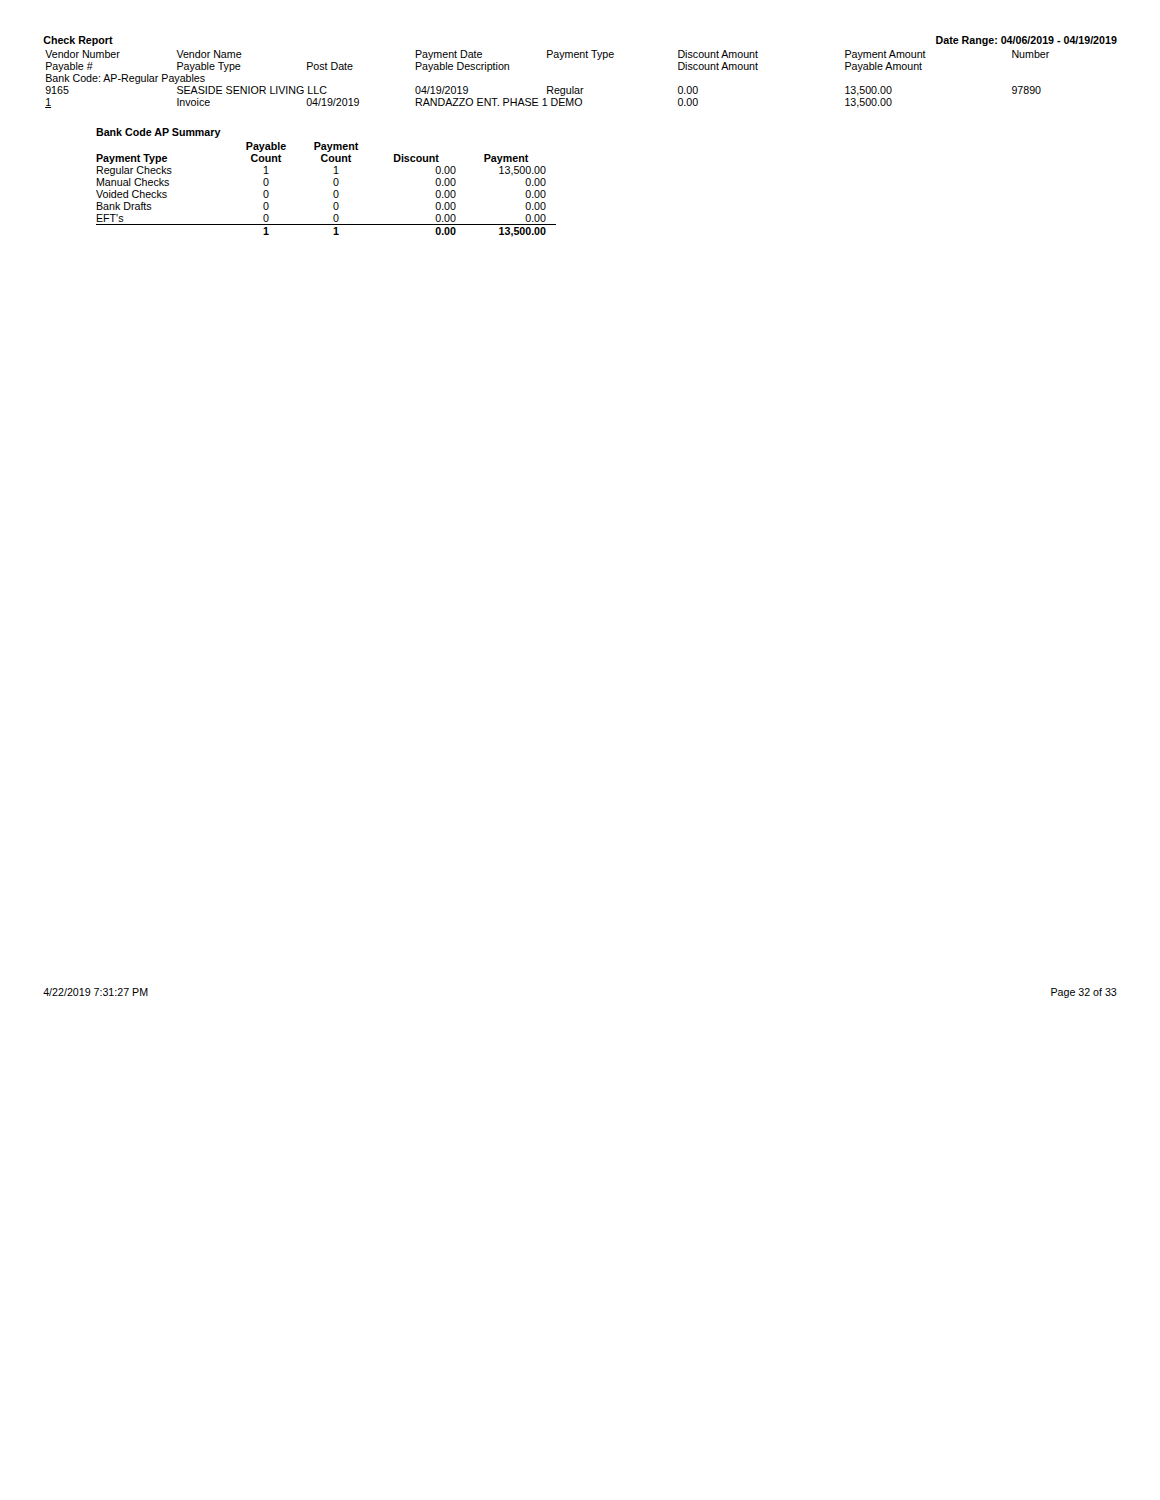Check Report Date Range: 04/06/2019 - 04/19/2019
| Vendor Number | Vendor Name | Payment Date | Payment Type | Discount Amount | Payment Amount | Number |
| Payable # | Payable Type | Post Date | Payable Description | Discount Amount | Payable Amount | |
| Bank Code: AP-Regular Payables |
| 9165 | SEASIDE SENIOR LIVING LLC | 04/19/2019 | Regular | 0.00 | 13,500.00 | 97890 |
| 1 | Invoice | 04/19/2019 | RANDAZZO ENT. PHASE 1 DEMO | 0.00 | 13,500.00 | |
Bank Code AP Summary
| | Payable | Payment | | |
| --- | --- | --- | --- | --- |
| Payment Type | Count | Count | Discount | Payment |
| Regular Checks | 1 | 1 | 0.00 | 13,500.00 |
| Manual Checks | 0 | 0 | 0.00 | 0.00 |
| Voided Checks | 0 | 0 | 0.00 | 0.00 |
| Bank Drafts | 0 | 0 | 0.00 | 0.00 |
| EFT's | 0 | 0 | 0.00 | 0.00 |
| | 1 | 1 | 0.00 | 13,500.00 |
4/22/2019 7:31:27 PM Page 32 of 33